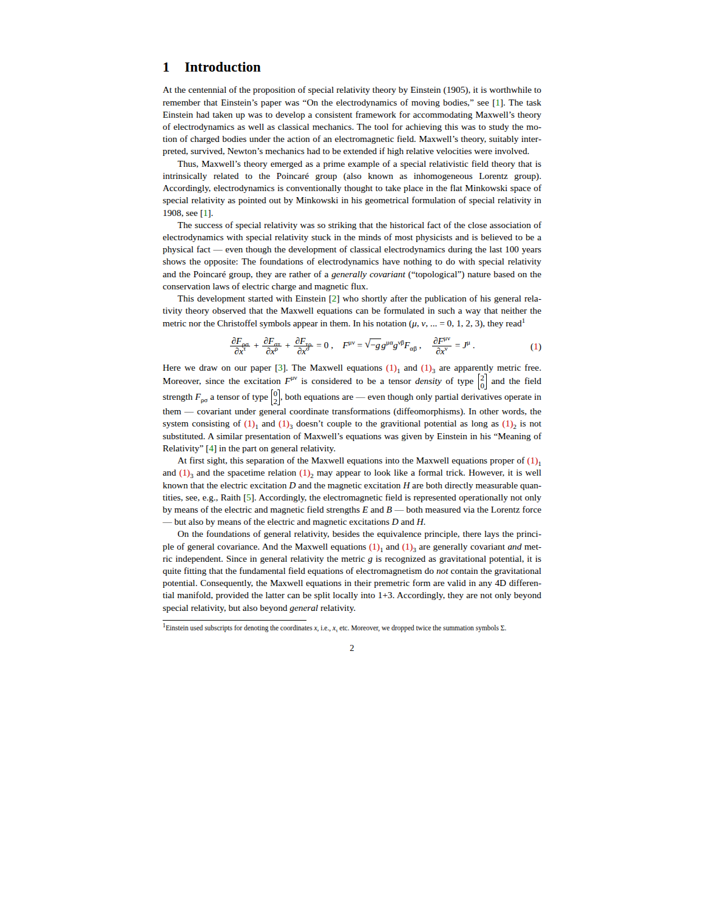1 Introduction
At the centennial of the proposition of special relativity theory by Einstein (1905), it is worthwhile to remember that Einstein’s paper was “On the electrodynamics of moving bodies,” see [1]. The task Einstein had taken up was to develop a consistent framework for accommodating Maxwell’s theory of electrodynamics as well as classical mechanics. The tool for achieving this was to study the motion of charged bodies under the action of an electromagnetic field. Maxwell’s theory, suitably interpreted, survived, Newton’s mechanics had to be extended if high relative velocities were involved.
Thus, Maxwell’s theory emerged as a prime example of a special relativistic field theory that is intrinsically related to the Poincaré group (also known as inhomogeneous Lorentz group). Accordingly, electrodynamics is conventionally thought to take place in the flat Minkowski space of special relativity as pointed out by Minkowski in his geometrical formulation of special relativity in 1908, see [1].
The success of special relativity was so striking that the historical fact of the close association of electrodynamics with special relativity stuck in the minds of most physicists and is believed to be a physical fact — even though the development of classical electrodynamics during the last 100 years shows the opposite: The foundations of electrodynamics have nothing to do with special relativity and the Poincaré group, they are rather of a generally covariant (“topological”) nature based on the conservation laws of electric charge and magnetic flux.
This development started with Einstein [2] who shortly after the publication of his general relativity theory observed that the Maxwell equations can be formulated in such a way that neither the metric nor the Christoffel symbols appear in them. In his notation (μ, ν, ... = 0, 1, 2, 3), they read1
∂Fρσ∂xτ + ∂Fστ∂xρ + ∂Fτρ∂xσ = 0 , Fμν = −g gμαgνβFαβ , ∂Fμν∂xν = Jμ . (1)
Here we draw on our paper [3]. The Maxwell equations (1)1 and (1)3 are apparently metric free. Moreover, since the excitation Fμν is considered to be a tensor density of type 20 and the field strength Fρσ a tensor of type 02, both equations are — even though only partial derivatives operate in them — covariant under general coordinate transformations (diffeomorphisms). In other words, the system consisting of (1)1 and (1)3 doesn’t couple to the gravitional potential as long as (1)2 is not substituted. A similar presentation of Maxwell’s equations was given by Einstein in his “Meaning of Relativity” [4] in the part on general relativity.
At first sight, this separation of the Maxwell equations into the Maxwell equations proper of (1)1 and (1)3 and the spacetime relation (1)2 may appear to look like a formal trick. However, it is well known that the electric excitation D and the magnetic excitation H are both directly measurable quantities, see, e.g., Raith [5]. Accordingly, the electromagnetic field is represented operationally not only by means of the electric and magnetic field strengths E and B — both measured via the Lorentz force — but also by means of the electric and magnetic excitations D and H.
On the foundations of general relativity, besides the equivalence principle, there lays the principle of general covariance. And the Maxwell equations (1)1 and (1)3 are generally covariant and metric independent. Since in general relativity the metric g is recognized as gravitational potential, it is quite fitting that the fundamental field equations of electromagnetism do not contain the gravitational potential. Consequently, the Maxwell equations in their premetric form are valid in any 4D differential manifold, provided the latter can be split locally into 1+3. Accordingly, they are not only beyond special relativity, but also beyond general relativity.
1Einstein used subscripts for denoting the coordinates x, i.e., xτ etc. Moreover, we dropped twice the summation symbols Σ.
2